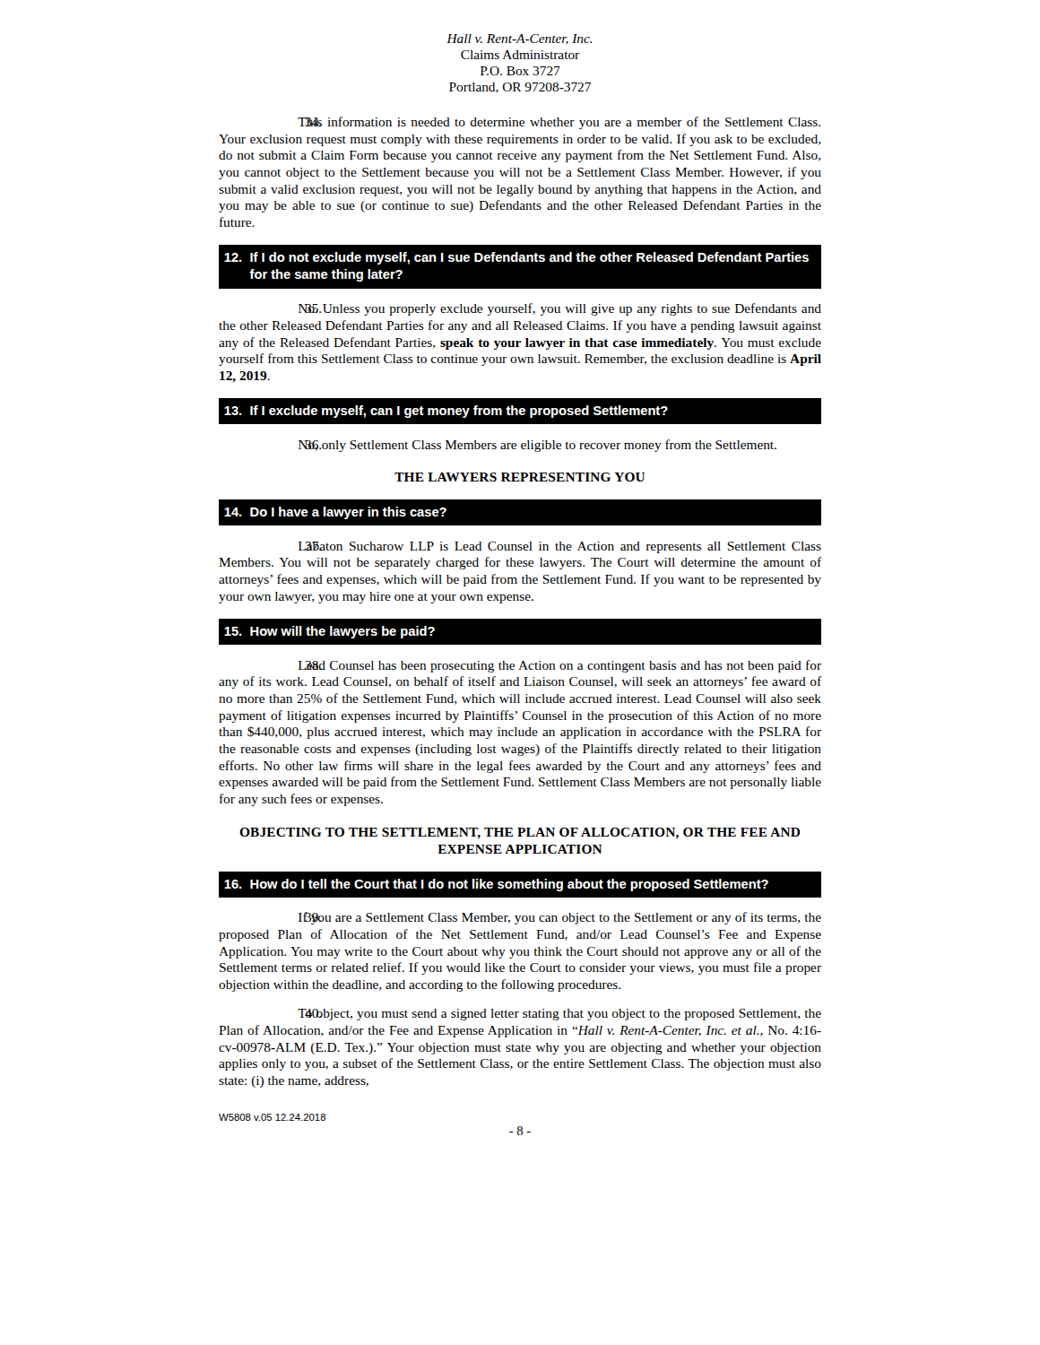Hall v. Rent-A-Center, Inc.
Claims Administrator
P.O. Box 3727
Portland, OR 97208-3727
34. This information is needed to determine whether you are a member of the Settlement Class. Your exclusion request must comply with these requirements in order to be valid. If you ask to be excluded, do not submit a Claim Form because you cannot receive any payment from the Net Settlement Fund. Also, you cannot object to the Settlement because you will not be a Settlement Class Member. However, if you submit a valid exclusion request, you will not be legally bound by anything that happens in the Action, and you may be able to sue (or continue to sue) Defendants and the other Released Defendant Parties in the future.
12. If I do not exclude myself, can I sue Defendants and the other Released Defendant Parties for the same thing later?
35. No. Unless you properly exclude yourself, you will give up any rights to sue Defendants and the other Released Defendant Parties for any and all Released Claims. If you have a pending lawsuit against any of the Released Defendant Parties, speak to your lawyer in that case immediately. You must exclude yourself from this Settlement Class to continue your own lawsuit. Remember, the exclusion deadline is April 12, 2019.
13. If I exclude myself, can I get money from the proposed Settlement?
36. No, only Settlement Class Members are eligible to recover money from the Settlement.
THE LAWYERS REPRESENTING YOU
14. Do I have a lawyer in this case?
37. Labaton Sucharow LLP is Lead Counsel in the Action and represents all Settlement Class Members. You will not be separately charged for these lawyers. The Court will determine the amount of attorneys’ fees and expenses, which will be paid from the Settlement Fund. If you want to be represented by your own lawyer, you may hire one at your own expense.
15. How will the lawyers be paid?
38. Lead Counsel has been prosecuting the Action on a contingent basis and has not been paid for any of its work. Lead Counsel, on behalf of itself and Liaison Counsel, will seek an attorneys’ fee award of no more than 25% of the Settlement Fund, which will include accrued interest. Lead Counsel will also seek payment of litigation expenses incurred by Plaintiffs’ Counsel in the prosecution of this Action of no more than $440,000, plus accrued interest, which may include an application in accordance with the PSLRA for the reasonable costs and expenses (including lost wages) of the Plaintiffs directly related to their litigation efforts. No other law firms will share in the legal fees awarded by the Court and any attorneys’ fees and expenses awarded will be paid from the Settlement Fund. Settlement Class Members are not personally liable for any such fees or expenses.
OBJECTING TO THE SETTLEMENT, THE PLAN OF ALLOCATION, OR THE FEE AND
EXPENSE APPLICATION
16. How do I tell the Court that I do not like something about the proposed Settlement?
39. If you are a Settlement Class Member, you can object to the Settlement or any of its terms, the proposed Plan of Allocation of the Net Settlement Fund, and/or Lead Counsel’s Fee and Expense Application. You may write to the Court about why you think the Court should not approve any or all of the Settlement terms or related relief. If you would like the Court to consider your views, you must file a proper objection within the deadline, and according to the following procedures.
40. To object, you must send a signed letter stating that you object to the proposed Settlement, the Plan of Allocation, and/or the Fee and Expense Application in “Hall v. Rent-A-Center, Inc. et al., No. 4:16-cv-00978-ALM (E.D. Tex.).” Your objection must state why you are objecting and whether your objection applies only to you, a subset of the Settlement Class, or the entire Settlement Class. The objection must also state: (i) the name, address,
W5808 v.05 12.24.2018
- 8 -